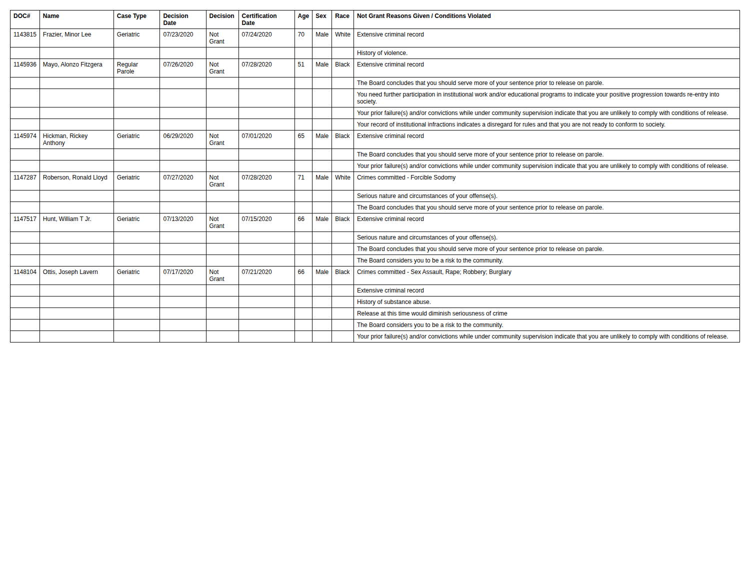| DOC# | Name | Case Type | Decision Date | Decision | Certification Date | Age | Sex | Race | Not Grant Reasons Given / Conditions Violated |
| --- | --- | --- | --- | --- | --- | --- | --- | --- | --- |
| 1143815 | Frazier, Minor Lee | Geriatric | 07/23/2020 | Not Grant | 07/24/2020 | 70 | Male | White | Extensive criminal record |
| | | | | | | | | | History of violence. |
| 1145936 | Mayo, Alonzo Fitzgera | Regular Parole | 07/26/2020 | Not Grant | 07/28/2020 | 51 | Male | Black | Extensive criminal record |
| | | | | | | | | | The Board concludes that you should serve more of your sentence prior to release on parole. |
| | | | | | | | | | You need further participation in institutional work and/or educational programs to indicate your positive progression towards re-entry into society. |
| | | | | | | | | | Your prior failure(s) and/or convictions while under community supervision indicate that you are unlikely to comply with conditions of release. |
| | | | | | | | | | Your record of institutional infractions indicates a disregard for rules and that you are not ready to conform to society. |
| 1145974 | Hickman, Rickey Anthony | Geriatric | 06/29/2020 | Not Grant | 07/01/2020 | 65 | Male | Black | Extensive criminal record |
| | | | | | | | | | The Board concludes that you should serve more of your sentence prior to release on parole. |
| | | | | | | | | | Your prior failure(s) and/or convictions while under community supervision indicate that you are unlikely to comply with conditions of release. |
| 1147287 | Roberson, Ronald Lloyd | Geriatric | 07/27/2020 | Not Grant | 07/28/2020 | 71 | Male | White | Crimes committed - Forcible Sodomy |
| | | | | | | | | | Serious nature and circumstances of your offense(s). |
| | | | | | | | | | The Board concludes that you should serve more of your sentence prior to release on parole. |
| 1147517 | Hunt, William T Jr. | Geriatric | 07/13/2020 | Not Grant | 07/15/2020 | 66 | Male | Black | Extensive criminal record |
| | | | | | | | | | Serious nature and circumstances of your offense(s). |
| | | | | | | | | | The Board concludes that you should serve more of your sentence prior to release on parole. |
| | | | | | | | | | The Board considers you to be a risk to the community. |
| 1148104 | Ottis, Joseph Lavern | Geriatric | 07/17/2020 | Not Grant | 07/21/2020 | 66 | Male | Black | Crimes committed - Sex Assault, Rape; Robbery; Burglary |
| | | | | | | | | | Extensive criminal record |
| | | | | | | | | | History of substance abuse. |
| | | | | | | | | | Release at this time would diminish seriousness of crime |
| | | | | | | | | | The Board considers you to be a risk to the community. |
| | | | | | | | | | Your prior failure(s) and/or convictions while under community supervision indicate that you are unlikely to comply with conditions of release. |